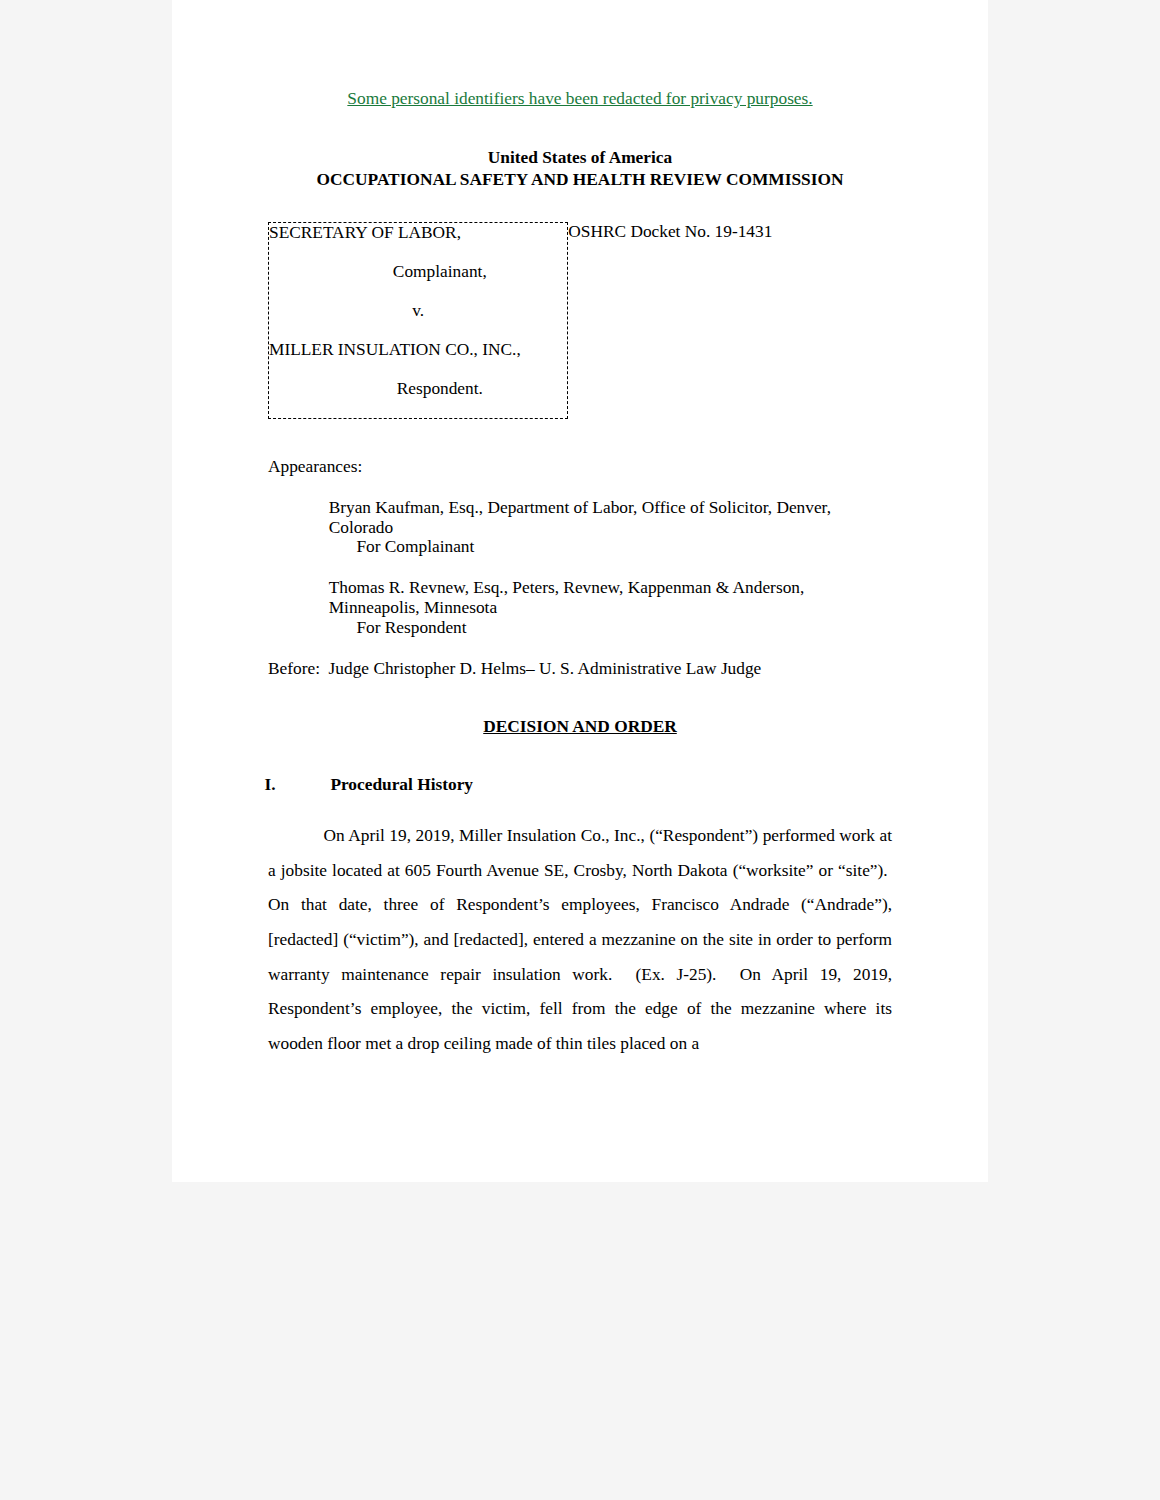Some personal identifiers have been redacted for privacy purposes.
United States of America
OCCUPATIONAL SAFETY AND HEALTH REVIEW COMMISSION
| SECRETARY OF LABOR, Complainant, v. MILLER INSULATION CO., INC., Respondent. | OSHRC Docket No. 19-1431 |
Appearances:
Bryan Kaufman, Esq., Department of Labor, Office of Solicitor, Denver, Colorado For Complainant
Thomas R. Revnew, Esq., Peters, Revnew, Kappenman & Anderson, Minneapolis, Minnesota For Respondent
Before: Judge Christopher D. Helms– U. S. Administrative Law Judge
DECISION AND ORDER
I. Procedural History
On April 19, 2019, Miller Insulation Co., Inc., (“Respondent”) performed work at a jobsite located at 605 Fourth Avenue SE, Crosby, North Dakota (“worksite” or “site”). On that date, three of Respondent’s employees, Francisco Andrade (“Andrade”), [redacted] (“victim”), and [redacted], entered a mezzanine on the site in order to perform warranty maintenance repair insulation work. (Ex. J-25). On April 19, 2019, Respondent’s employee, the victim, fell from the edge of the mezzanine where its wooden floor met a drop ceiling made of thin tiles placed on a